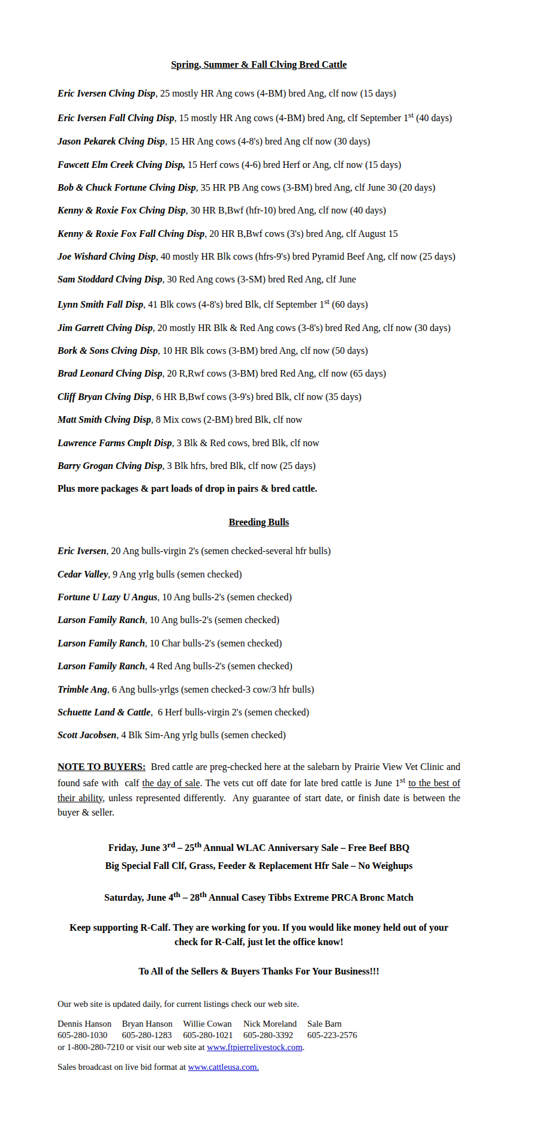Spring, Summer & Fall Clving Bred Cattle
Eric Iversen Clving Disp, 25 mostly HR Ang cows (4-BM) bred Ang, clf now (15 days)
Eric Iversen Fall Clving Disp, 15 mostly HR Ang cows (4-BM) bred Ang, clf September 1st (40 days)
Jason Pekarek Clving Disp, 15 HR Ang cows (4-8's) bred Ang clf now (30 days)
Fawcett Elm Creek Clving Disp, 15 Herf cows (4-6) bred Herf or Ang, clf now (15 days)
Bob & Chuck Fortune Clving Disp, 35 HR PB Ang cows (3-BM) bred Ang, clf June 30 (20 days)
Kenny & Roxie Fox Clving Disp, 30 HR B,Bwf (hfr-10) bred Ang, clf now (40 days)
Kenny & Roxie Fox Fall Clving Disp, 20 HR B,Bwf cows (3's) bred Ang, clf August 15
Joe Wishard Clving Disp, 40 mostly HR Blk cows (hfrs-9's) bred Pyramid Beef Ang, clf now (25 days)
Sam Stoddard Clving Disp, 30 Red Ang cows (3-SM) bred Red Ang, clf June
Lynn Smith Fall Disp, 41 Blk cows (4-8's) bred Blk, clf September 1st (60 days)
Jim Garrett Clving Disp, 20 mostly HR Blk & Red Ang cows (3-8's) bred Red Ang, clf now (30 days)
Bork & Sons Clving Disp, 10 HR Blk cows (3-BM) bred Ang, clf now (50 days)
Brad Leonard Clving Disp, 20 R,Rwf cows (3-BM) bred Red Ang, clf now (65 days)
Cliff Bryan Clving Disp, 6 HR B,Bwf cows (3-9's) bred Blk, clf now (35 days)
Matt Smith Clving Disp, 8 Mix cows (2-BM) bred Blk, clf now
Lawrence Farms Cmplt Disp, 3 Blk & Red cows, bred Blk, clf now
Barry Grogan Clving Disp, 3 Blk hfrs, bred Blk, clf now (25 days)
Plus more packages & part loads of drop in pairs & bred cattle.
Breeding Bulls
Eric Iversen, 20 Ang bulls-virgin 2's (semen checked-several hfr bulls)
Cedar Valley, 9 Ang yrlg bulls (semen checked)
Fortune U Lazy U Angus, 10 Ang bulls-2's (semen checked)
Larson Family Ranch, 10 Ang bulls-2's (semen checked)
Larson Family Ranch, 10 Char bulls-2's (semen checked)
Larson Family Ranch, 4 Red Ang bulls-2's (semen checked)
Trimble Ang, 6 Ang bulls-yrlgs (semen checked-3 cow/3 hfr bulls)
Schuette Land & Cattle, 6 Herf bulls-virgin 2's (semen checked)
Scott Jacobsen, 4 Blk Sim-Ang yrlg bulls (semen checked)
NOTE TO BUYERS: Bred cattle are preg-checked here at the salebarn by Prairie View Vet Clinic and found safe with calf the day of sale. The vets cut off date for late bred cattle is June 1st to the best of their ability, unless represented differently. Any guarantee of start date, or finish date is between the buyer & seller.
Friday, June 3rd – 25th Annual WLAC Anniversary Sale – Free Beef BBQ
Big Special Fall Clf, Grass, Feeder & Replacement Hfr Sale – No Weighups
Saturday, June 4th – 28th Annual Casey Tibbs Extreme PRCA Bronc Match
Keep supporting R-Calf. They are working for you. If you would like money held out of your check for R-Calf, just let the office know!
To All of the Sellers & Buyers Thanks For Your Business!!!
Our web site is updated daily, for current listings check our web site.
| Dennis Hanson | Bryan Hanson | Willie Cowan | Nick Moreland | Sale Barn |
| 605-280-1030 | 605-280-1283 | 605-280-1021 | 605-280-3392 | 605-223-2576 |
or 1-800-280-7210 or visit our web site at www.ftpierrelivestock.com.
Sales broadcast on live bid format at www.cattleusa.com.